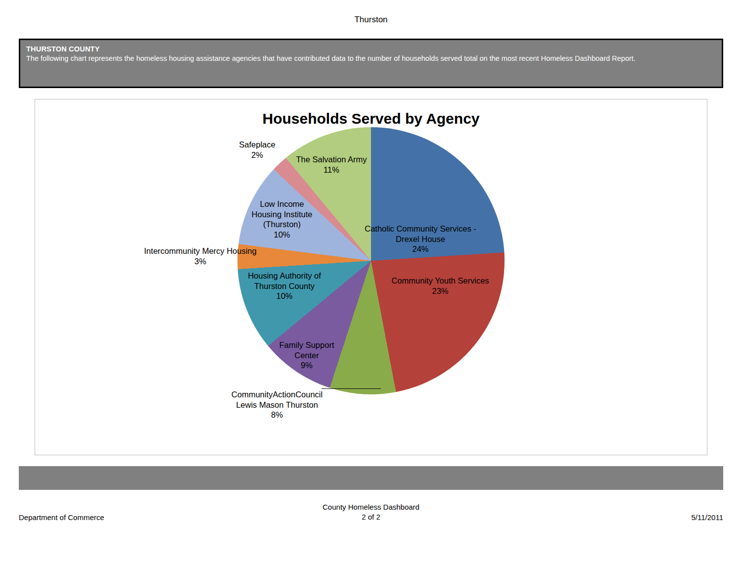Thurston
THURSTON COUNTY
The following chart represents the homeless housing assistance agencies that have contributed data to the number of households served total on the most recent Homeless Dashboard Report.
Households Served by Agency
Catholic Community Services -
Drexel House
24%
Community Youth Services
23%
CommunityActionCouncil
Lewis Mason Thurston
8%
Family Support
Center
9%
Housing Authority of
Thurston County
10%
Intercommunity Mercy Housing
3%
Low Income
Housing Institute
(Thurston)
10%
Safeplace
2%
The Salvation Army
11%
Department of Commerce
County Homeless Dashboard
2 of 2
5/11/2011